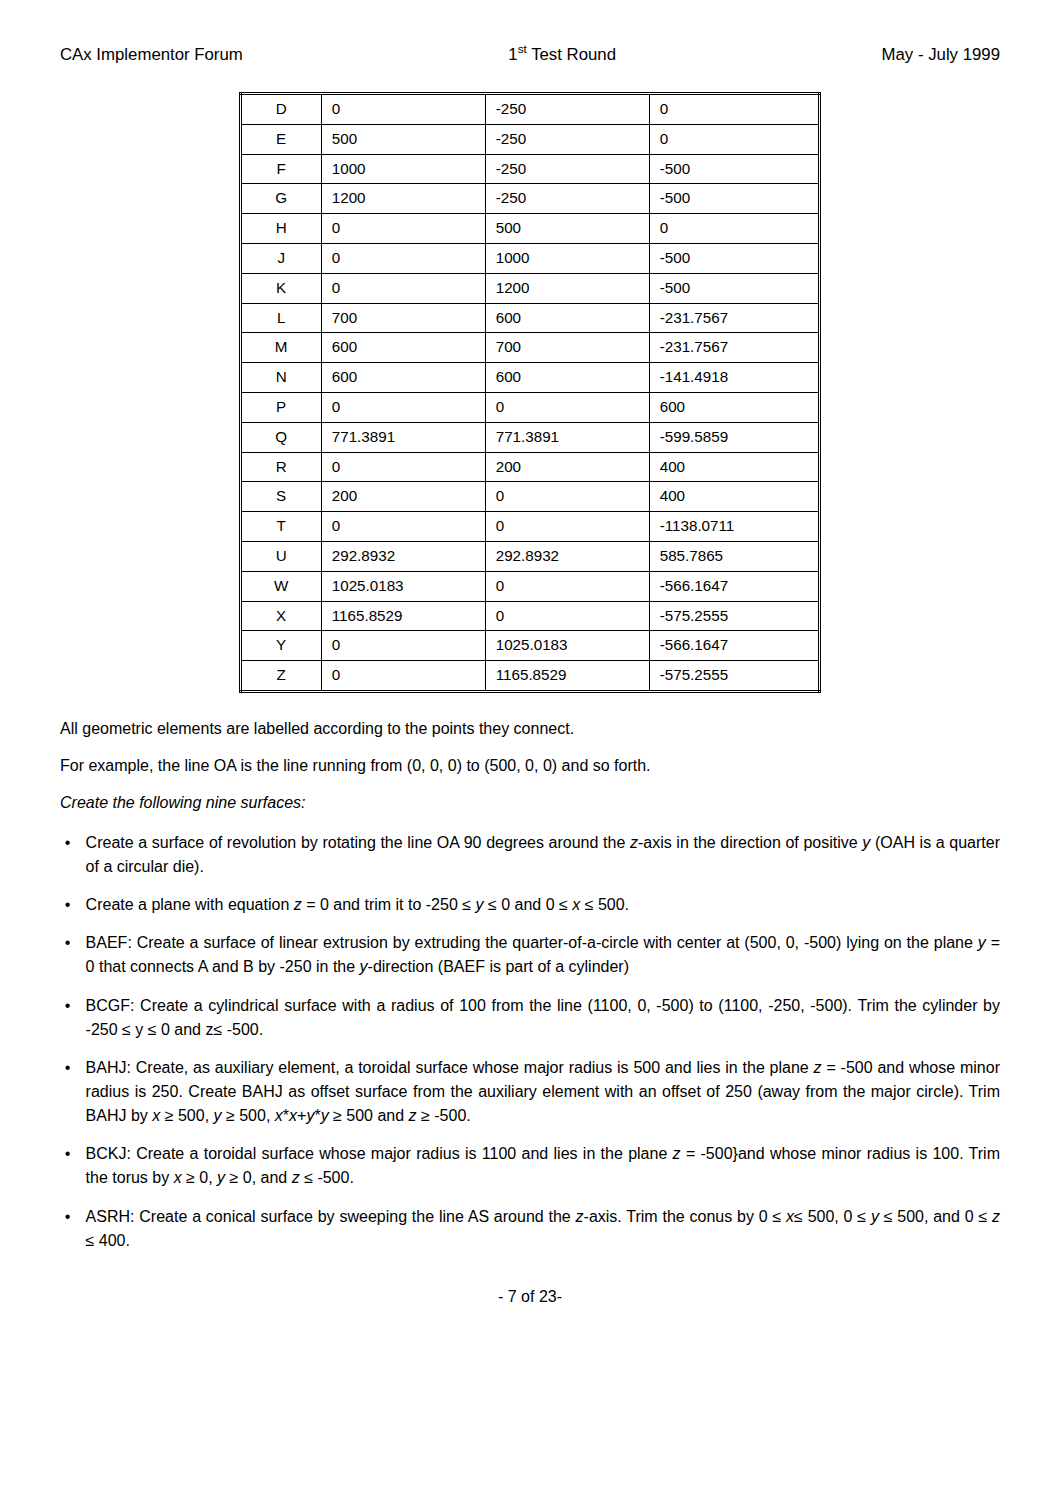CAx Implementor Forum
1st Test Round
May - July 1999
| D | 0 | -250 | 0 |
| E | 500 | -250 | 0 |
| F | 1000 | -250 | -500 |
| G | 1200 | -250 | -500 |
| H | 0 | 500 | 0 |
| J | 0 | 1000 | -500 |
| K | 0 | 1200 | -500 |
| L | 700 | 600 | -231.7567 |
| M | 600 | 700 | -231.7567 |
| N | 600 | 600 | -141.4918 |
| P | 0 | 0 | 600 |
| Q | 771.3891 | 771.3891 | -599.5859 |
| R | 0 | 200 | 400 |
| S | 200 | 0 | 400 |
| T | 0 | 0 | -1138.0711 |
| U | 292.8932 | 292.8932 | 585.7865 |
| W | 1025.0183 | 0 | -566.1647 |
| X | 1165.8529 | 0 | -575.2555 |
| Y | 0 | 1025.0183 | -566.1647 |
| Z | 0 | 1165.8529 | -575.2555 |
All geometric elements are labelled according to the points they connect.
For example, the line OA is the line running from (0, 0, 0) to (500, 0, 0) and so forth.
Create the following nine surfaces:
Create a surface of revolution by rotating the line OA 90 degrees around the z-axis in the direction of positive y (OAH is a quarter of a circular die).
Create a plane with equation z = 0 and trim it to -250 ≤ y ≤ 0 and 0 ≤ x ≤ 500.
BAEF: Create a surface of linear extrusion by extruding the quarter-of-a-circle with center at (500, 0, -500) lying on the plane y = 0 that connects A and B by -250 in the y-direction (BAEF is part of a cylinder)
BCGF: Create a cylindrical surface with a radius of 100 from the line (1100, 0, -500) to (1100, -250, -500). Trim the cylinder by -250 ≤ y ≤ 0 and z≤ -500.
BAHJ: Create, as auxiliary element, a toroidal surface whose major radius is 500 and lies in the plane z = -500 and whose minor radius is 250. Create BAHJ as offset surface from the auxiliary element with an offset of 250 (away from the major circle). Trim BAHJ by x ≥ 500, y ≥ 500, x*x+y*y ≥ 500 and z ≥ -500.
BCKJ: Create a toroidal surface whose major radius is 1100 and lies in the plane z = -500}and whose minor radius is 100. Trim the torus by x ≥ 0, y ≥ 0, and z ≤ -500.
ASRH: Create a conical surface by sweeping the line AS around the z-axis. Trim the conus by 0 ≤ x≤ 500, 0 ≤ y ≤ 500, and 0 ≤ z ≤ 400.
- 7 of 23-